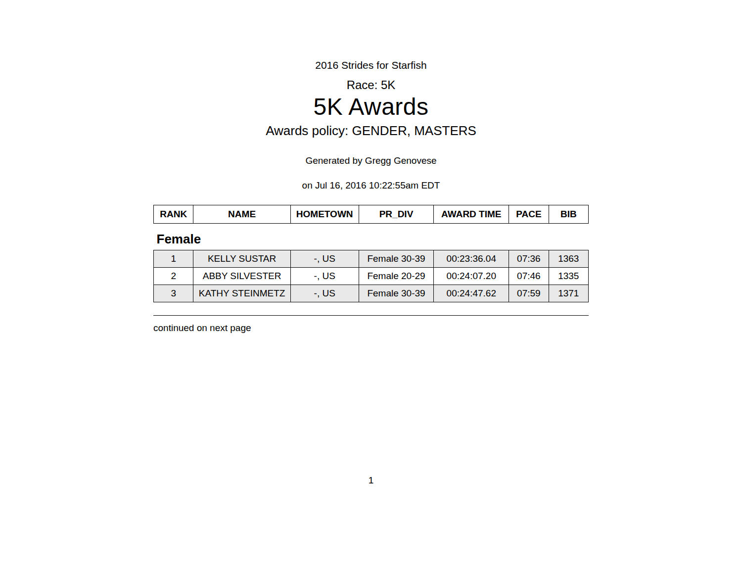2016 Strides for Starfish
Race: 5K
5K Awards
Awards policy: GENDER, MASTERS
Generated by Gregg Genovese
on Jul 16, 2016 10:22:55am EDT
| RANK | NAME | HOMETOWN | PR_DIV | AWARD TIME | PACE | BIB |
| --- | --- | --- | --- | --- | --- | --- |
| Female |
| 1 | KELLY SUSTAR | -, US | Female 30-39 | 00:23:36.04 | 07:36 | 1363 |
| 2 | ABBY SILVESTER | -, US | Female 20-29 | 00:24:07.20 | 07:46 | 1335 |
| 3 | KATHY STEINMETZ | -, US | Female 30-39 | 00:24:47.62 | 07:59 | 1371 |
continued on next page
1